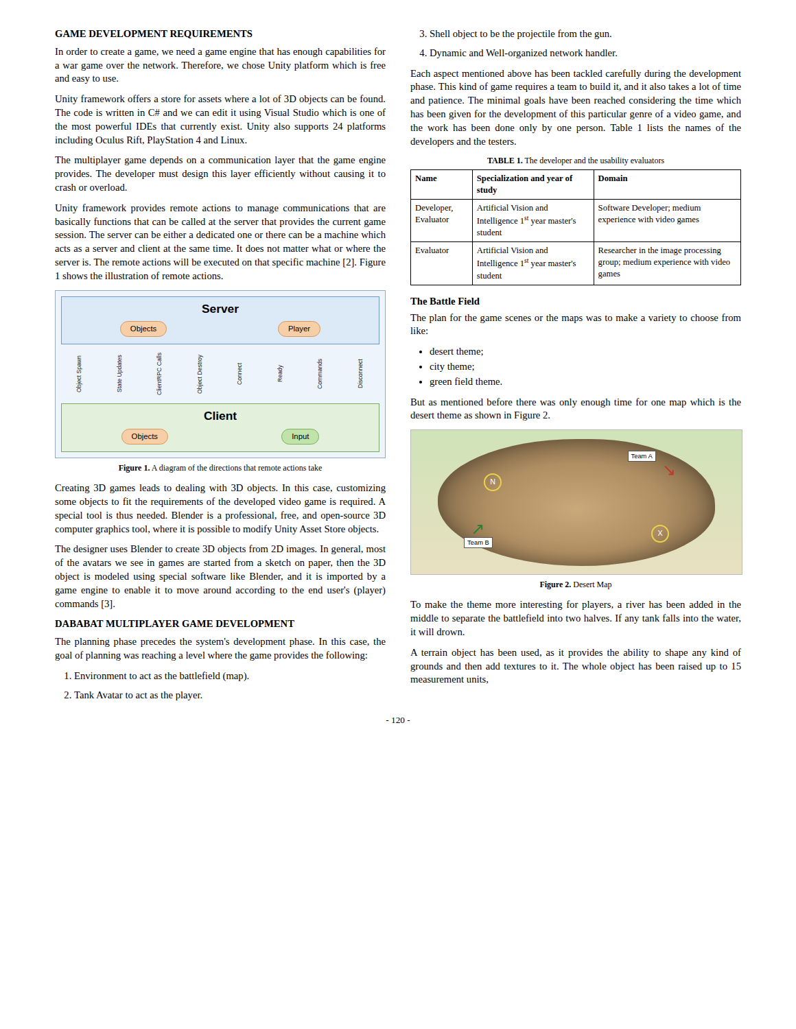Game Development Requirements
In order to create a game, we need a game engine that has enough capabilities for a war game over the network. Therefore, we chose Unity platform which is free and easy to use.
Unity framework offers a store for assets where a lot of 3D objects can be found. The code is written in C# and we can edit it using Visual Studio which is one of the most powerful IDEs that currently exist. Unity also supports 24 platforms including Oculus Rift, PlayStation 4 and Linux.
The multiplayer game depends on a communication layer that the game engine provides. The developer must design this layer efficiently without causing it to crash or overload.
Unity framework provides remote actions to manage communications that are basically functions that can be called at the server that provides the current game session. The server can be either a dedicated one or there can be a machine which acts as a server and client at the same time. It does not matter what or where the server is. The remote actions will be executed on that specific machine [2]. Figure 1 shows the illustration of remote actions.
Server
Objects Player
Object Spawn State Updates ClientRPC Calls Object Destroy Connect Ready Commands Disconnect
Client
Objects Input
Figure 1. A diagram of the directions that remote actions take
Creating 3D games leads to dealing with 3D objects. In this case, customizing some objects to fit the requirements of the developed video game is required. A special tool is thus needed. Blender is a professional, free, and open-source 3D computer graphics tool, where it is possible to modify Unity Asset Store objects.
The designer uses Blender to create 3D objects from 2D images. In general, most of the avatars we see in games are started from a sketch on paper, then the 3D object is modeled using special software like Blender, and it is imported by a game engine to enable it to move around according to the end user's (player) commands [3].
Dababat Multiplayer Game Development
The planning phase precedes the system's development phase. In this case, the goal of planning was reaching a level where the game provides the following:
Environment to act as the battlefield (map).
Tank Avatar to act as the player.
Shell object to be the projectile from the gun.
Dynamic and Well-organized network handler.
Each aspect mentioned above has been tackled carefully during the development phase. This kind of game requires a team to build it, and it also takes a lot of time and patience. The minimal goals have been reached considering the time which has been given for the development of this particular genre of a video game, and the work has been done only by one person. Table 1 lists the names of the developers and the testers.
TABLE 1. The developer and the usability evaluators
| Name | Specialization and year of study | Domain |
| --- | --- | --- |
| Developer, Evaluator | Artificial Vision and Intelligence 1 st year master's student | Software Developer; medium experience with video games |
| Evaluator | Artificial Vision and Intelligence 1 st year master's student | Researcher in the image processing group; medium experience with video games |
The Battle Field
The plan for the game scenes or the maps was to make a variety to choose from like:
desert theme;
city theme;
green field theme.
But as mentioned before there was only enough time for one map which is the desert theme as shown in Figure 2.
Team A
Team B
N
X
↘
↗
Figure 2. Desert Map
To make the theme more interesting for players, a river has been added in the middle to separate the battlefield into two halves. If any tank falls into the water, it will drown.
A terrain object has been used, as it provides the ability to shape any kind of grounds and then add textures to it. The whole object has been raised up to 15 measurement units,
- 120 -